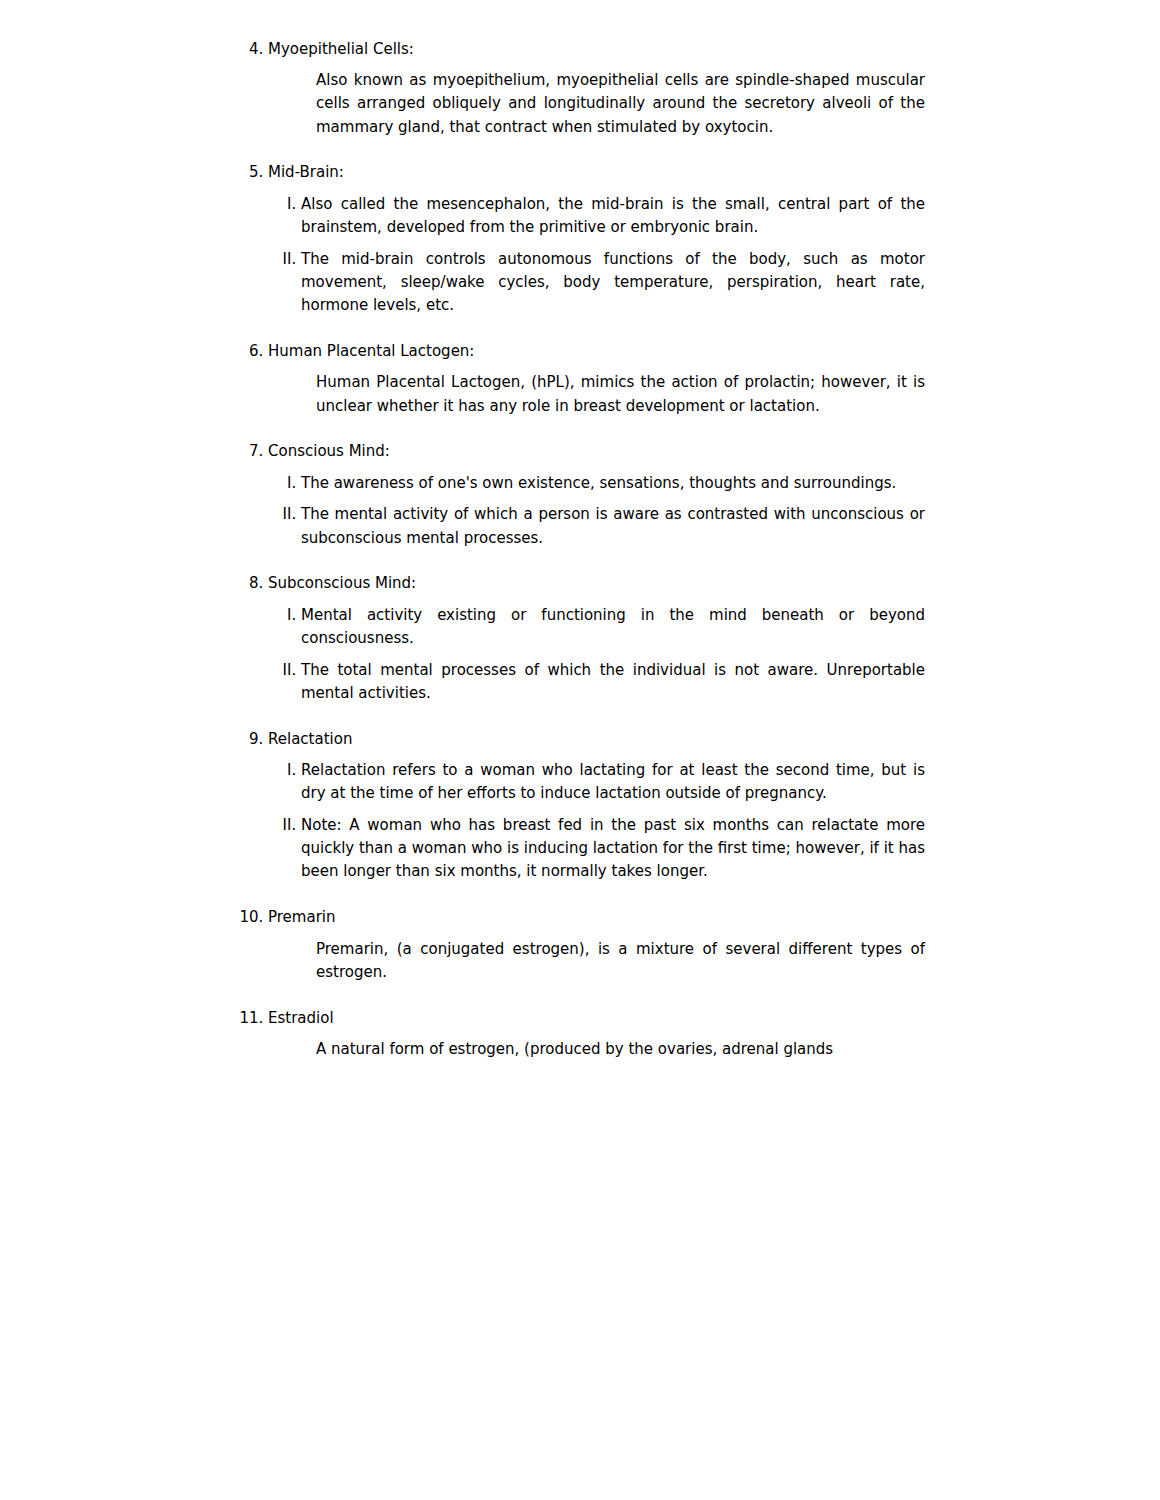Myoepithelial Cells:
Also known as myoepithelium, myoepithelial cells are spindle-shaped muscular cells arranged obliquely and longitudinally around the secretory alveoli of the mammary gland, that contract when stimulated by oxytocin.
Mid-Brain:
Also called the mesencephalon, the mid-brain is the small, central part of the brainstem, developed from the primitive or embryonic brain.
The mid-brain controls autonomous functions of the body, such as motor movement, sleep/wake cycles, body temperature, perspiration, heart rate, hormone levels, etc.
Human Placental Lactogen:
Human Placental Lactogen, (hPL), mimics the action of prolactin; however, it is unclear whether it has any role in breast development or lactation.
Conscious Mind:
The awareness of one's own existence, sensations, thoughts and surroundings.
The mental activity of which a person is aware as contrasted with unconscious or subconscious mental processes.
Subconscious Mind:
Mental activity existing or functioning in the mind beneath or beyond consciousness.
The total mental processes of which the individual is not aware. Unreportable mental activities.
Relactation
Relactation refers to a woman who lactating for at least the second time, but is dry at the time of her efforts to induce lactation outside of pregnancy.
Note: A woman who has breast fed in the past six months can relactate more quickly than a woman who is inducing lactation for the first time; however, if it has been longer than six months, it normally takes longer.
Premarin
Premarin, (a conjugated estrogen), is a mixture of several different types of estrogen.
Estradiol
A natural form of estrogen, (produced by the ovaries, adrenal glands